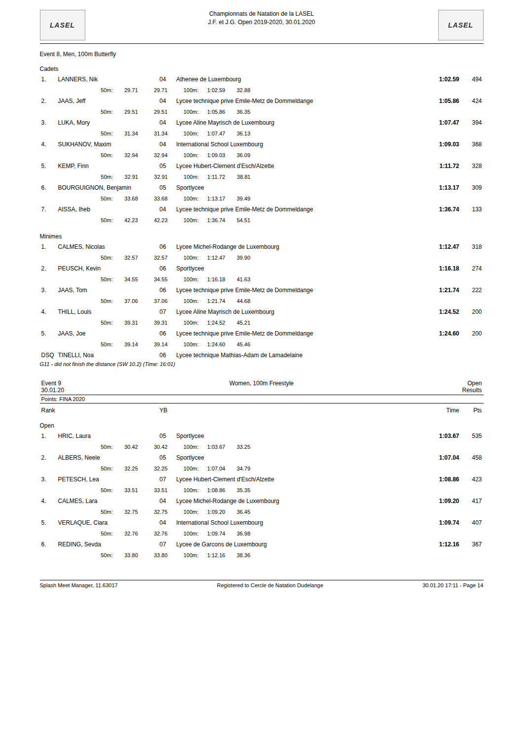LASEL
Championnats de Natation de la LASEL
J.F. et J.G. Open 2019-2020, 30.01.2020
LASEL
Event 8, Men, 100m Butterfly
Cadets
| 1. | LANNERS, Nik | 04 | Athenee de Luxembourg | 1:02.59 | 494 |
| | / 50m: / 29.71 / 29.71 / 100m: / 1:02.59 / 32.88 / |
| 2. | JAAS, Jeff | 04 | Lycee technique prive Emile-Metz de Dommeldange | 1:05.86 | 424 |
| | / 50m: / 29.51 / 29.51 / 100m: / 1:05.86 / 36.35 / |
| 3. | LUKA, Mory | 04 | Lycee Aline Mayrisch de Luxembourg | 1:07.47 | 394 |
| | / 50m: / 31.34 / 31.34 / 100m: / 1:07.47 / 36.13 / |
| 4. | SUKHANOV, Maxim | 04 | International School Luxembourg | 1:09.03 | 368 |
| | / 50m: / 32.94 / 32.94 / 100m: / 1:09.03 / 36.09 / |
| 5. | KEMP, Finn | 05 | Lycee Hubert-Clement d'Esch/Alzette | 1:11.72 | 328 |
| | / 50m: / 32.91 / 32.91 / 100m: / 1:11.72 / 38.81 / |
| 6. | BOURGUIGNON, Benjamin | 05 | Sportlycee | 1:13.17 | 309 |
| | / 50m: / 33.68 / 33.68 / 100m: / 1:13.17 / 39.49 / |
| 7. | AISSA, Iheb | 04 | Lycee technique prive Emile-Metz de Dommeldange | 1:36.74 | 133 |
| | / 50m: / 42.23 / 42.23 / 100m: / 1:36.74 / 54.51 / |
Minimes
| 1. | CALMES, Nicolas | 06 | Lycee Michel-Rodange de Luxembourg | 1:12.47 | 318 |
| | / 50m: / 32.57 / 32.57 / 100m: / 1:12.47 / 39.90 / |
| 2. | PEUSCH, Kevin | 06 | Sportlycee | 1:16.18 | 274 |
| | / 50m: / 34.55 / 34.55 / 100m: / 1:16.18 / 41.63 / |
| 3. | JAAS, Tom | 06 | Lycee technique prive Emile-Metz de Dommeldange | 1:21.74 | 222 |
| | / 50m: / 37.06 / 37.06 / 100m: / 1:21.74 / 44.68 / |
| 4. | THILL, Louis | 07 | Lycee Aline Mayrisch de Luxembourg | 1:24.52 | 200 |
| | / 50m: / 39.31 / 39.31 / 100m: / 1:24.52 / 45.21 / |
| 5. | JAAS, Joe | 06 | Lycee technique prive Emile-Metz de Dommeldange | 1:24.60 | 200 |
| | / 50m: / 39.14 / 39.14 / 100m: / 1:24.60 / 45.46 / |
| DSQ | TINELLI, Noa | 06 | Lycee technique Mathias-Adam de Lamadelaine | | |
G11 - did not finish the distance (SW 10.2) (Time: 16:01)
| Event 9 | Women, 100m Freestyle | Open |
| 30.01.20 | | Results |
Points: FINA 2020
| Rank | | YB | | Time | Pts |
Open
| 1. | HRIC, Laura | 05 | Sportlycee | 1:03.67 | 535 |
| | / 50m: / 30.42 / 30.42 / 100m: / 1:03.67 / 33.25 / |
| 2. | ALBERS, Neele | 05 | Sportlycee | 1:07.04 | 458 |
| | / 50m: / 32.25 / 32.25 / 100m: / 1:07.04 / 34.79 / |
| 3. | PETESCH, Lea | 07 | Lycee Hubert-Clement d'Esch/Alzette | 1:08.86 | 423 |
| | / 50m: / 33.51 / 33.51 / 100m: / 1:08.86 / 35.35 / |
| 4. | CALMES, Lara | 04 | Lycee Michel-Rodange de Luxembourg | 1:09.20 | 417 |
| | / 50m: / 32.75 / 32.75 / 100m: / 1:09.20 / 36.45 / |
| 5. | VERLAQUE, Ciara | 04 | International School Luxembourg | 1:09.74 | 407 |
| | / 50m: / 32.76 / 32.76 / 100m: / 1:09.74 / 36.98 / |
| 6. | REDING, Sevda | 07 | Lycee de Garcons de Luxembourg | 1:12.16 | 367 |
| | / 50m: / 33.80 / 33.80 / 100m: / 1:12.16 / 38.36 / |
Splash Meet Manager, 11.63017
Registered to Cercle de Natation Dudelange
30.01.20 17:11 - Page 14